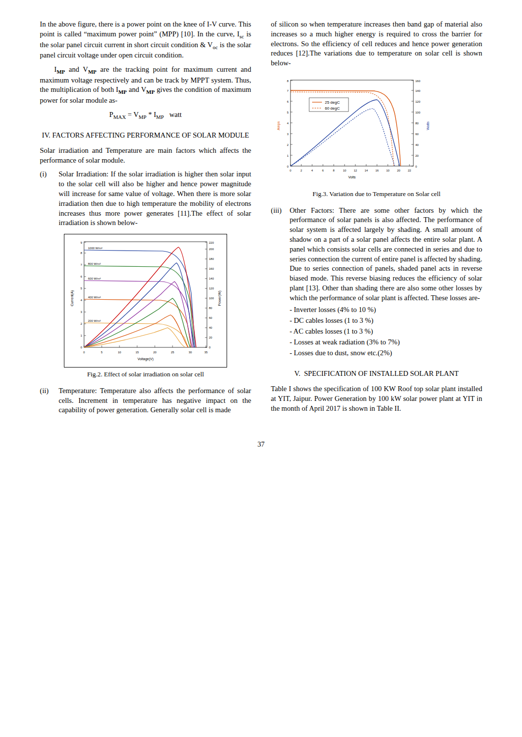In the above figure, there is a power point on the knee of I-V curve. This point is called “maximum power point” (MPP) [10]. In the curve, Isc is the solar panel circuit current in short circuit condition & Voc is the solar panel circuit voltage under open circuit condition.
IMP and VMP are the tracking point for maximum current and maximum voltage respectively and can be track by MPPT system. Thus, the multiplication of both IMP and VMP gives the condition of maximum power for solar module as-
PMAX = VMP * IMP watt
IV. Factors Affecting Performance of Solar Module
Solar irradiation and Temperature are main factors which affects the performance of solar module.
(i) Solar Irradiation: If the solar irradiation is higher then solar input to the solar cell will also be higher and hence power magnitude will increase for same value of voltage. When there is more solar irradiation then due to high temperature the mobility of electrons increases thus more power generates [11].The effect of solar irradiation is shown below-
0 1 2 3 4 5 6 7 8 9 0 20 40 60 80 100 120 140 160 180 200 220 0 5 10 15 20 25 30 35 Current(A) Power(W) Voltage(V) 1000 W/m² 800 W/m² 600 W/m² 400 W/m² 200 W/m²
Fig.2. Effect of solar irradiation on solar cell
(ii) Temperature: Temperature also affects the performance of solar cells. Increment in temperature has negative impact on the capability of power generation. Generally solar cell is made
of silicon so when temperature increases then band gap of material also increases so a much higher energy is required to cross the barrier for electrons. So the efficiency of cell reduces and hence power generation reduces [12].The variations due to temperature on solar cell is shown below-
0 1 2 3 4 5 6 7 8 0 20 40 60 80 100 120 140 160 0 2 4 6 8 10 12 14 16 10 20 22 Amps Watts Volts 25 degC 60 degC
Fig.3. Variation due to Temperature on Solar cell
(iii) Other Factors: There are some other factors by which the performance of solar panels is also affected. The performance of solar system is affected largely by shading. A small amount of shadow on a part of a solar panel affects the entire solar plant. A panel which consists solar cells are connected in series and due to series connection the current of entire panel is affected by shading. Due to series connection of panels, shaded panel acts in reverse biased mode. This reverse biasing reduces the efficiency of solar plant [13]. Other than shading there are also some other losses by which the performance of solar plant is affected. These losses are-
- Inverter losses (4% to 10 %)
- DC cables losses (1 to 3 %)
- AC cables losses (1 to 3 %)
- Losses at weak radiation (3% to 7%)
- Losses due to dust, snow etc.(2%)
V. Specification of Installed Solar Plant
Table I shows the specification of 100 KW Roof top solar plant installed at YIT, Jaipur. Power Generation by 100 kW solar power plant at YIT in the month of April 2017 is shown in Table II.
37